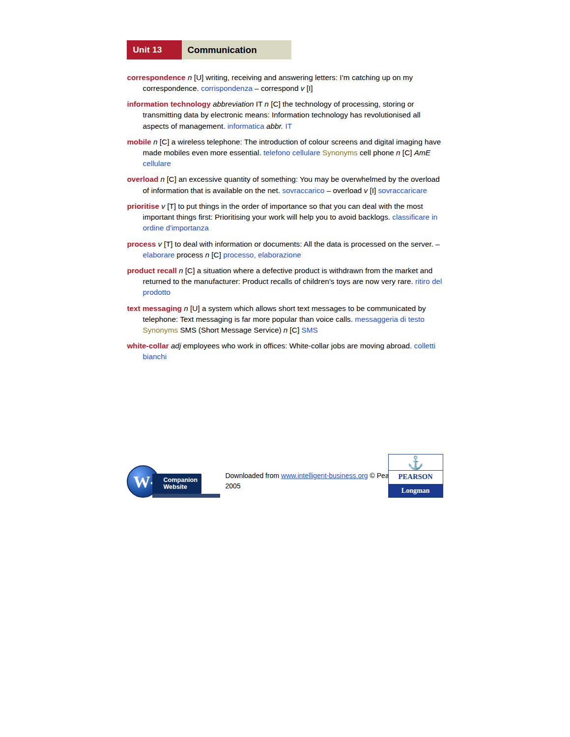Unit 13
Communication
correspondence n [U] writing, receiving and answering letters: I’m catching up on my correspondence. corrispondenza – correspond v [I]
information technology abbreviation IT n [C] the technology of processing, storing or transmitting data by electronic means: Information technology has revolutionised all aspects of management. informatica abbr. IT
mobile n [C] a wireless telephone: The introduction of colour screens and digital imaging have made mobiles even more essential. telefono cellulare Synonyms cell phone n [C] AmE cellulare
overload n [C] an excessive quantity of something: You may be overwhelmed by the overload of information that is available on the net. sovraccarico – overload v [I] sovraccaricare
prioritise v [T] to put things in the order of importance so that you can deal with the most important things first: Prioritising your work will help you to avoid backlogs. classificare in ordine d'importanza
process v [T] to deal with information or documents: All the data is processed on the server. – elaborare process n [C] processo, elaborazione
product recall n [C] a situation where a defective product is withdrawn from the market and returned to the manufacturer: Product recalls of children’s toys are now very rare. ritiro del prodotto
text messaging n [U] a system which allows short text messages to be communicated by telephone: Text messaging is far more popular than voice calls. messaggeria di testo Synonyms SMS (Short Message Service) n [C] SMS
white-collar adj employees who work in offices: White-collar jobs are moving abroad. colletti bianchi
W•
Companion
Website
Downloaded from www.intelligent-business.org © Pearson Education 2005
⚓
PEARSON
Longman